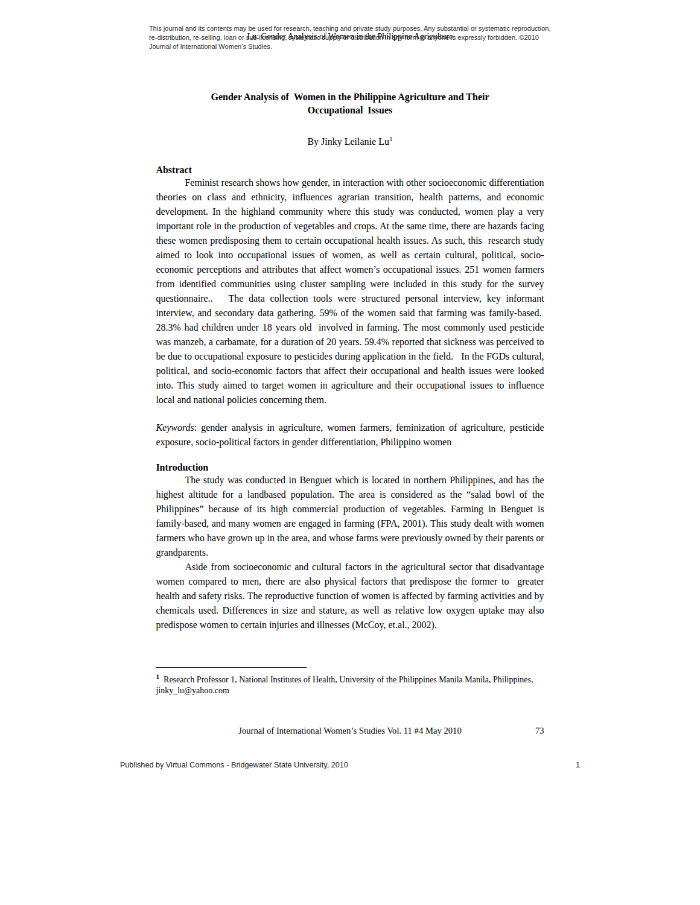Lu: Gender Analysis of Women in the Philippine Agriculture
This journal and its contents may be used for research, teaching and private study purposes. Any substantial or systematic reproduction, re-distribution, re-selling, loan or sub-licensing, systematic supply or distribution in any form to anyone is expressly forbidden. ©2010 Journal of International Women’s Studies.
Gender Analysis of Women in the Philippine Agriculture and Their
Occupational Issues
By Jinky Leilanie Lu1
Abstract
Feminist research shows how gender, in interaction with other socioeconomic differentiation theories on class and ethnicity, influences agrarian transition, health patterns, and economic development. In the highland community where this study was conducted, women play a very important role in the production of vegetables and crops. At the same time, there are hazards facing these women predisposing them to certain occupational health issues. As such, this research study aimed to look into occupational issues of women, as well as certain cultural, political, socio- economic perceptions and attributes that affect women’s occupational issues. 251 women farmers from identified communities using cluster sampling were included in this study for the survey questionnaire.. The data collection tools were structured personal interview, key informant interview, and secondary data gathering. 59% of the women said that farming was family-based. 28.3% had children under 18 years old involved in farming. The most commonly used pesticide was manzeb, a carbamate, for a duration of 20 years. 59.4% reported that sickness was perceived to be due to occupational exposure to pesticides during application in the field. In the FGDs cultural, political, and socio-economic factors that affect their occupational and health issues were looked into. This study aimed to target women in agriculture and their occupational issues to influence local and national policies concerning them.
Keywords: gender analysis in agriculture, women farmers, feminization of agriculture, pesticide exposure, socio-political factors in gender differentiation, Philippino women
Introduction
The study was conducted in Benguet which is located in northern Philippines, and has the highest altitude for a landbased population. The area is considered as the “salad bowl of the Philippines” because of its high commercial production of vegetables. Farming in Benguet is family-based, and many women are engaged in farming (FPA, 2001). This study dealt with women farmers who have grown up in the area, and whose farms were previously owned by their parents or grandparents.
Aside from socioeconomic and cultural factors in the agricultural sector that disadvantage women compared to men, there are also physical factors that predispose the former to greater health and safety risks. The reproductive function of women is affected by farming activities and by chemicals used. Differences in size and stature, as well as relative low oxygen uptake may also predispose women to certain injuries and illnesses (McCoy, et.al., 2002).
1 Research Professor 1, National Institutes of Health, University of the Philippines Manila Manila, Philippines, jinky_lu@yahoo.com
Journal of International Women’s Studies Vol. 11 #4 May 2010
73
Published by Virtual Commons - Bridgewater State University, 2010
1